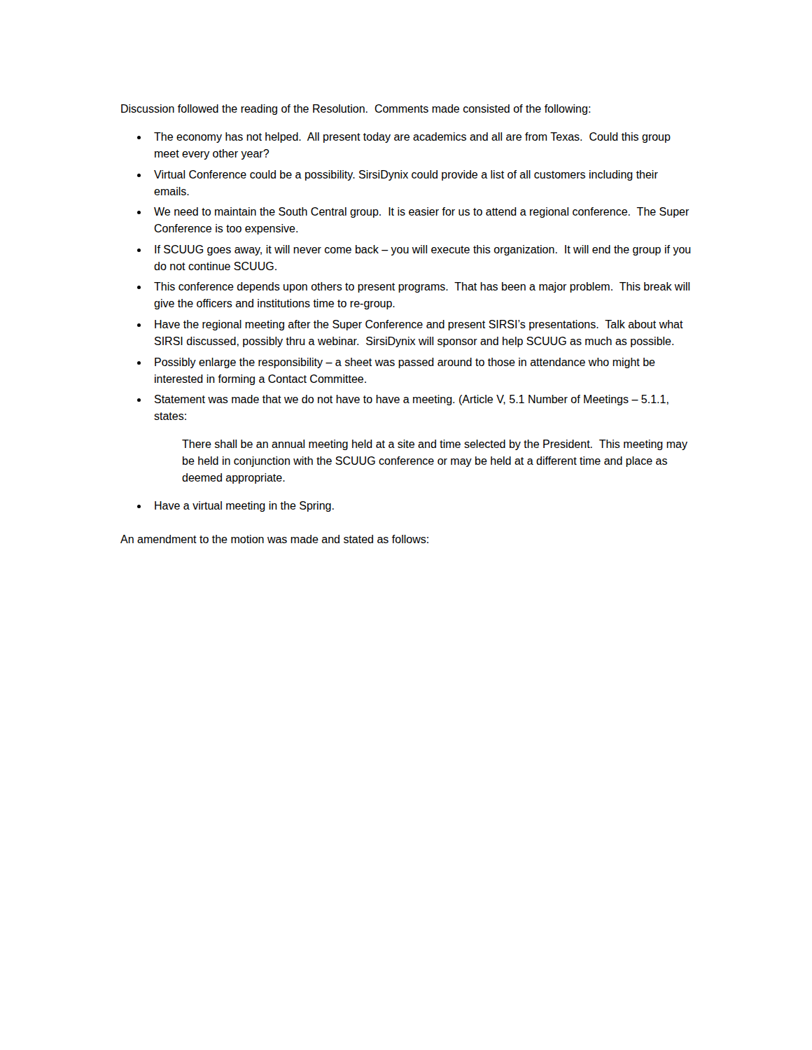Discussion followed the reading of the Resolution. Comments made consisted of the following:
The economy has not helped. All present today are academics and all are from Texas. Could this group meet every other year?
Virtual Conference could be a possibility. SirsiDynix could provide a list of all customers including their emails.
We need to maintain the South Central group. It is easier for us to attend a regional conference. The Super Conference is too expensive.
If SCUUG goes away, it will never come back – you will execute this organization. It will end the group if you do not continue SCUUG.
This conference depends upon others to present programs. That has been a major problem. This break will give the officers and institutions time to re-group.
Have the regional meeting after the Super Conference and present SIRSI’s presentations. Talk about what SIRSI discussed, possibly thru a webinar. SirsiDynix will sponsor and help SCUUG as much as possible.
Possibly enlarge the responsibility – a sheet was passed around to those in attendance who might be interested in forming a Contact Committee.
Statement was made that we do not have to have a meeting. (Article V, 5.1 Number of Meetings – 5.1.1, states:
There shall be an annual meeting held at a site and time selected by the President. This meeting may be held in conjunction with the SCUUG conference or may be held at a different time and place as deemed appropriate.
Have a virtual meeting in the Spring.
An amendment to the motion was made and stated as follows: